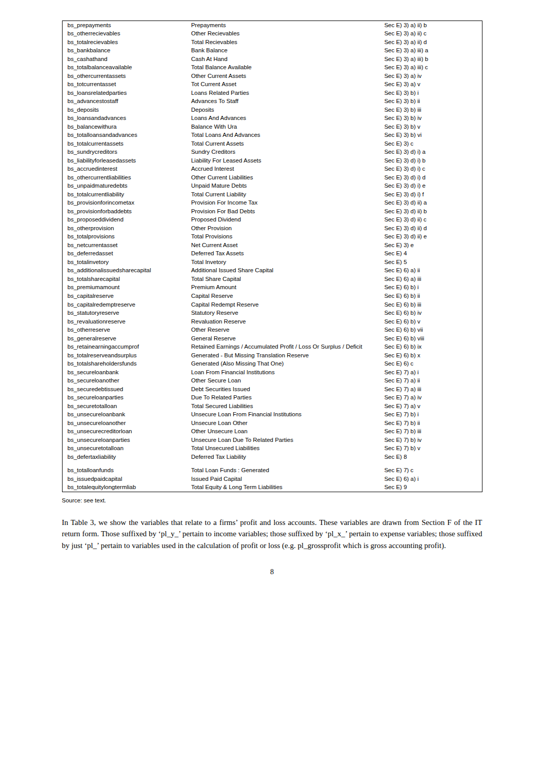| bs_prepayments | Prepayments | Sec E) 3) a) ii) b |
| bs_otherrecievables | Other Recievables | Sec E) 3) a) ii) c |
| bs_totalrecievables | Total Recievables | Sec E) 3) a) ii) d |
| bs_bankbalance | Bank Balance | Sec E) 3) a) iii) a |
| bs_cashathand | Cash At Hand | Sec E) 3) a) iii) b |
| bs_totalbalanceavailable | Total Balance Available | Sec E) 3) a) iii) c |
| bs_othercurrentassets | Other Current Assets | Sec E) 3) a) iv |
| bs_totcurrentasset | Tot Current Asset | Sec E) 3) a) v |
| bs_loansrelatedparties | Loans Related Parties | Sec E) 3) b) i |
| bs_advancestostaff | Advances To Staff | Sec E) 3) b) ii |
| bs_deposits | Deposits | Sec E) 3) b) iii |
| bs_loansandadvances | Loans And Advances | Sec E) 3) b) iv |
| bs_balancewithura | Balance With Ura | Sec E) 3) b) v |
| bs_totalloansandadvances | Total Loans And Advances | Sec E) 3) b) vi |
| bs_totalcurrentassets | Total Current Assets | Sec E) 3) c |
| bs_sundrycreditors | Sundry Creditors | Sec E) 3) d) i) a |
| bs_liabilityforleasedassets | Liability For Leased Assets | Sec E) 3) d) i) b |
| bs_accruedinterest | Accrued Interest | Sec E) 3) d) i) c |
| bs_othercurrentliabilities | Other Current Liabilities | Sec E) 3) d) i) d |
| bs_unpaidmaturedebts | Unpaid Mature Debts | Sec E) 3) d) i) e |
| bs_totalcurrentliability | Total Current Liability | Sec E) 3) d) i) f |
| bs_provisionforincometax | Provision For Income Tax | Sec E) 3) d) ii) a |
| bs_provisionforbaddebts | Provision For Bad Debts | Sec E) 3) d) ii) b |
| bs_proposeddividend | Proposed Dividend | Sec E) 3) d) ii) c |
| bs_otherprovision | Other Provision | Sec E) 3) d) ii) d |
| bs_totalprovisions | Total Provisions | Sec E) 3) d) ii) e |
| bs_netcurrentasset | Net Current Asset | Sec E) 3) e |
| bs_deferredasset | Deferred Tax Assets | Sec E) 4 |
| bs_totalinvetory | Total Invetory | Sec E) 5 |
| bs_additionalissuedsharecapital | Additional Issued Share Capital | Sec E) 6) a) ii |
| bs_totalsharecapital | Total Share Capital | Sec E) 6) a) iii |
| bs_premiumamount | Premium Amount | Sec E) 6) b) i |
| bs_capitalreserve | Capital Reserve | Sec E) 6) b) ii |
| bs_capitalredemptreserve | Capital Redempt Reserve | Sec E) 6) b) iii |
| bs_statutoryreserve | Statutory Reserve | Sec E) 6) b) iv |
| bs_revaluationreserve | Revaluation Reserve | Sec E) 6) b) v |
| bs_otherreserve | Other Reserve | Sec E) 6) b) vii |
| bs_generalreserve | General Reserve | Sec E) 6) b) viii |
| bs_retainearningaccumprof | Retained Earnings / Accumulated Profit / Loss Or Surplus / Deficit | Sec E) 6) b) ix |
| bs_totalreserveandsurplus | Generated - But Missing Translation Reserve | Sec E) 6) b) x |
| bs_totalshareholdersfunds | Generated (Also Missing That One) | Sec E) 6) c |
| bs_secureloanbank | Loan From Financial Institutions | Sec E) 7) a) i |
| bs_secureloanother | Other Secure Loan | Sec E) 7) a) ii |
| bs_securedebtissued | Debt Securities Issued | Sec E) 7) a) iii |
| bs_secureloanparties | Due To Related Parties | Sec E) 7) a) iv |
| bs_securetotalloan | Total Secured Liabilities | Sec E) 7) a) v |
| bs_unsecureloanbank | Unsecure Loan From Financial Institutions | Sec E) 7) b) i |
| bs_unsecureloanother | Unsecure Loan Other | Sec E) 7) b) ii |
| bs_unsecurecreditorloan | Other Unsecure Loan | Sec E) 7) b) iii |
| bs_unsecureloanparties | Unsecure Loan Due To Related Parties | Sec E) 7) b) iv |
| bs_unsecuretotalloan | Total Unsecured Liabilities | Sec E) 7) b) v |
| bs_defertaxliability | Deferred Tax Liability | Sec E) 8 |
| bs_totalloanfunds | Total Loan Funds : Generated | Sec E) 7) c |
| bs_issuedpaidcapital | Issued Paid Capital | Sec E) 6) a) i |
| bs_totalequitylongtermliab | Total Equity & Long Term Liabilities | Sec E) 9 |
Source: see text.
In Table 3, we show the variables that relate to a firms’ profit and loss accounts. These variables are drawn from Section F of the IT return form. Those suffixed by ‘pl_y_’ pertain to income variables; those suffixed by ‘pl_x_’ pertain to expense variables; those suffixed by just ‘pl_’ pertain to variables used in the calculation of profit or loss (e.g. pl_grossprofit which is gross accounting profit).
8